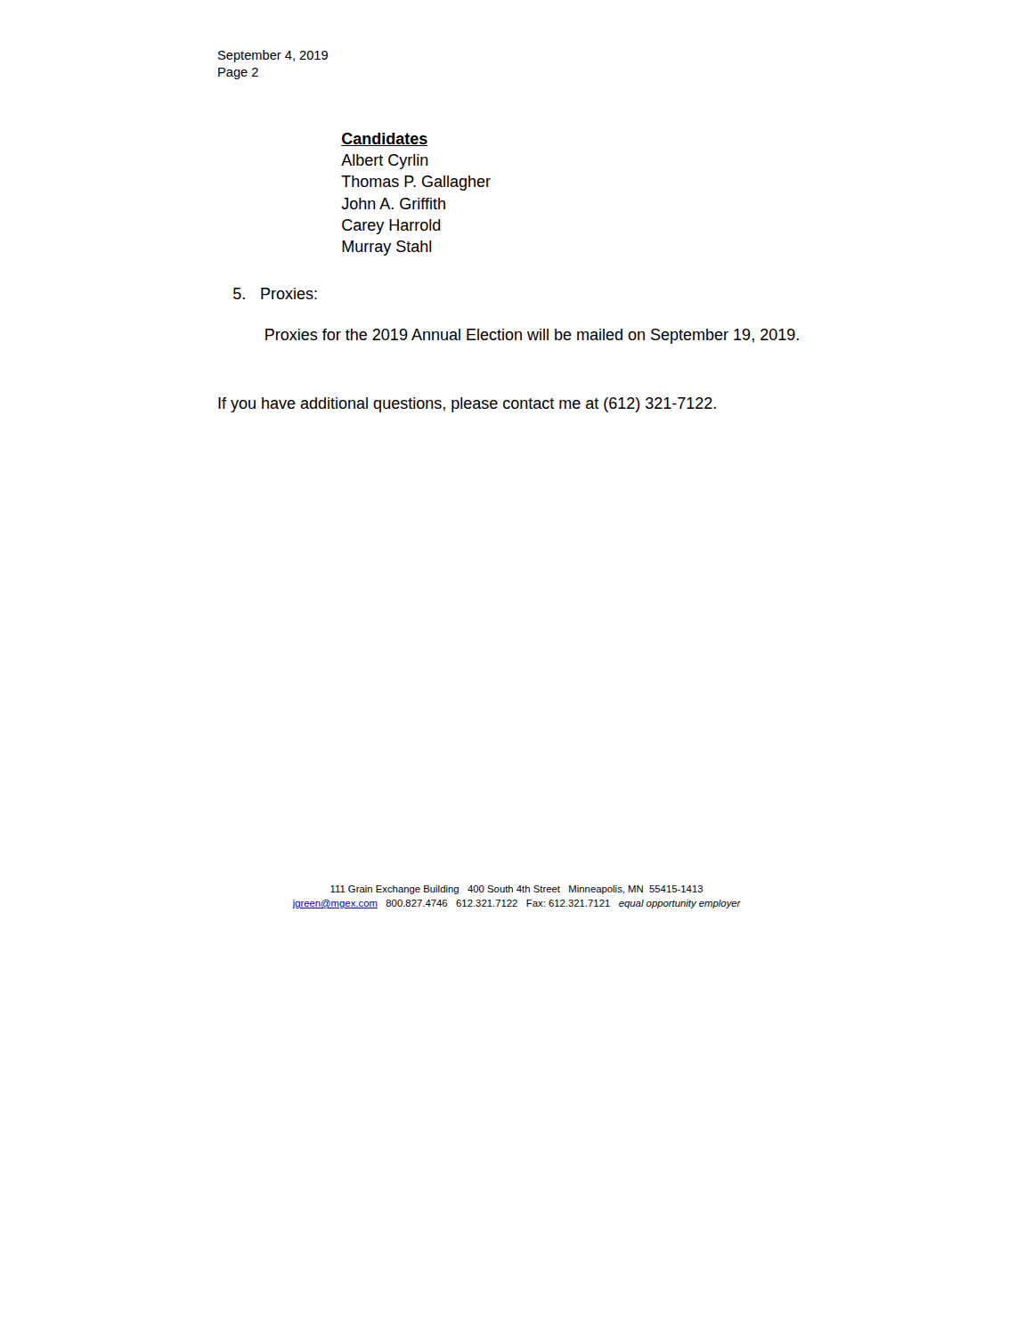September 4, 2019
Page 2
Candidates
Albert Cyrlin
Thomas P. Gallagher
John A. Griffith
Carey Harrold
Murray Stahl
5. Proxies:
Proxies for the 2019 Annual Election will be mailed on September 19, 2019.
If you have additional questions, please contact me at (612) 321-7122.
111 Grain Exchange Building 400 South 4th Street Minneapolis, MN 55415-1413
jgreen@mgex.com 800.827.4746 612.321.7122 Fax: 612.321.7121 equal opportunity employer